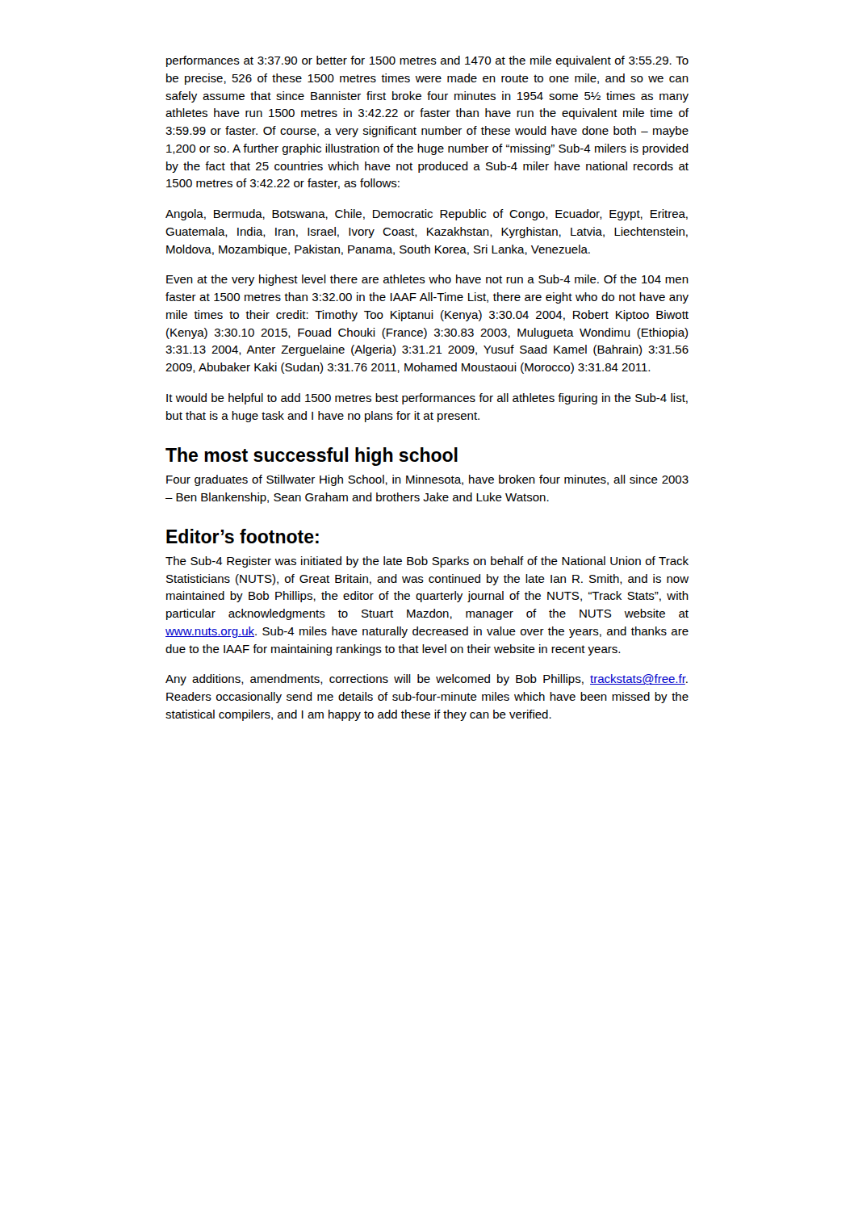performances at 3:37.90 or better for 1500 metres and 1470 at the mile equivalent of 3:55.29. To be precise, 526 of these 1500 metres times were made en route to one mile, and so we can safely assume that since Bannister first broke four minutes in 1954 some 5½ times as many athletes have run 1500 metres in 3:42.22 or faster than have run the equivalent mile time of 3:59.99 or faster. Of course, a very significant number of these would have done both – maybe 1,200 or so. A further graphic illustration of the huge number of “missing” Sub-4 milers is provided by the fact that 25 countries which have not produced a Sub-4 miler have national records at 1500 metres of 3:42.22 or faster, as follows:
Angola, Bermuda, Botswana, Chile, Democratic Republic of Congo, Ecuador, Egypt, Eritrea, Guatemala, India, Iran, Israel, Ivory Coast, Kazakhstan, Kyrghistan, Latvia, Liechtenstein, Moldova, Mozambique, Pakistan, Panama, South Korea, Sri Lanka, Venezuela.
Even at the very highest level there are athletes who have not run a Sub-4 mile. Of the 104 men faster at 1500 metres than 3:32.00 in the IAAF All-Time List, there are eight who do not have any mile times to their credit: Timothy Too Kiptanui (Kenya) 3:30.04 2004, Robert Kiptoo Biwott (Kenya) 3:30.10 2015, Fouad Chouki (France) 3:30.83 2003, Mulugueta Wondimu (Ethiopia) 3:31.13 2004, Anter Zerguelaine (Algeria) 3:31.21 2009, Yusuf Saad Kamel (Bahrain) 3:31.56 2009, Abubaker Kaki (Sudan) 3:31.76 2011, Mohamed Moustaoui (Morocco) 3:31.84 2011.
It would be helpful to add 1500 metres best performances for all athletes figuring in the Sub-4 list, but that is a huge task and I have no plans for it at present.
The most successful high school
Four graduates of Stillwater High School, in Minnesota, have broken four minutes, all since 2003 – Ben Blankenship, Sean Graham and brothers Jake and Luke Watson.
Editor’s footnote:
The Sub-4 Register was initiated by the late Bob Sparks on behalf of the National Union of Track Statisticians (NUTS), of Great Britain, and was continued by the late Ian R. Smith, and is now maintained by Bob Phillips, the editor of the quarterly journal of the NUTS, “Track Stats”, with particular acknowledgments to Stuart Mazdon, manager of the NUTS website at www.nuts.org.uk. Sub-4 miles have naturally decreased in value over the years, and thanks are due to the IAAF for maintaining rankings to that level on their website in recent years.
Any additions, amendments, corrections will be welcomed by Bob Phillips, trackstats@free.fr. Readers occasionally send me details of sub-four-minute miles which have been missed by the statistical compilers, and I am happy to add these if they can be verified.